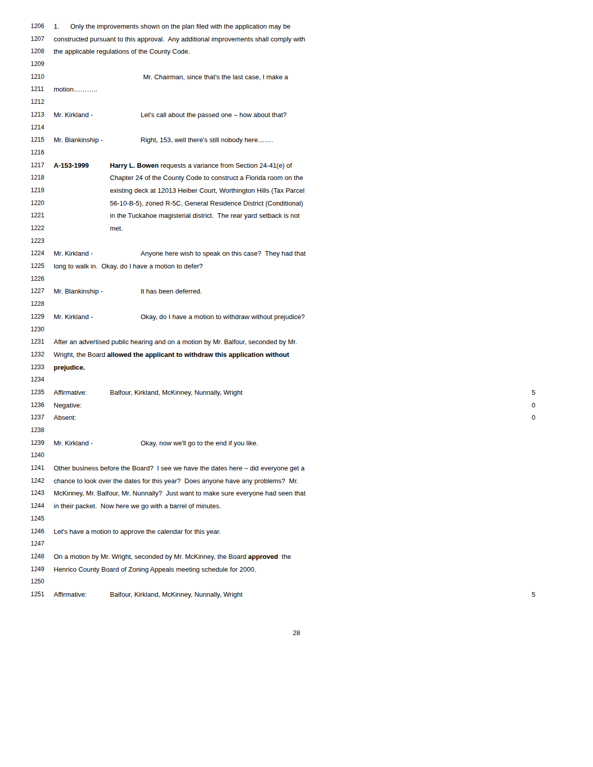1206
1. Only the improvements shown on the plan filed with the application may be
1207
constructed pursuant to this approval. Any additional improvements shall comply with
1208
the applicable regulations of the County Code.
1209
1210
Mr. Chairman, since that's the last case, I make a
1211
motion………..
1212
1213
Mr. Kirkland -Let's call about the passed one – how about that?
1214
1215
Mr. Blankinship -Right, 153, well there's still nobody here…….
1216
1217
A-153-1999 Harry L. Bowen requests a variance from Section 24-41(e) of
1218
Chapter 24 of the County Code to construct a Florida room on the
1219
existing deck at 12013 Heiber Court, Worthington Hills (Tax Parcel
1220
56-10-B-5), zoned R-5C, General Residence District (Conditional)
1221
in the Tuckahoe magisterial district. The rear yard setback is not
1222
met.
1223
1224
Mr. Kirkland -Anyone here wish to speak on this case? They had that
1225
long to walk in. Okay, do I have a motion to defer?
1226
1227
Mr. Blankinship -It has been deferred.
1228
1229
Mr. Kirkland -Okay, do I have a motion to withdraw without prejudice?
1230
1231
After an advertised public hearing and on a motion by Mr. Balfour, seconded by Mr.
1232
Wright, the Board allowed the applicant to withdraw this application without
1233
prejudice.
1234
1235
Affirmative:
Balfour, Kirkland, McKinney, Nunnally, Wright
5
1236
Negative:
0
1237
Absent:
0
1238
1239
Mr. Kirkland -Okay, now we'll go to the end if you like.
1240
1241
Other business before the Board? I see we have the dates here – did everyone get a
1242
chance to look over the dates for this year? Does anyone have any problems? Mr.
1243
McKinney, Mr. Balfour, Mr. Nunnally? Just want to make sure everyone had seen that
1244
in their packet. Now here we go with a barrel of minutes.
1245
1246
Let's have a motion to approve the calendar for this year.
1247
1248
On a motion by Mr. Wright, seconded by Mr. McKinney, the Board approved the
1249
Henrico County Board of Zoning Appeals meeting schedule for 2000.
1250
1251
Affirmative:
Balfour, Kirkland, McKinney, Nunnally, Wright
5
28